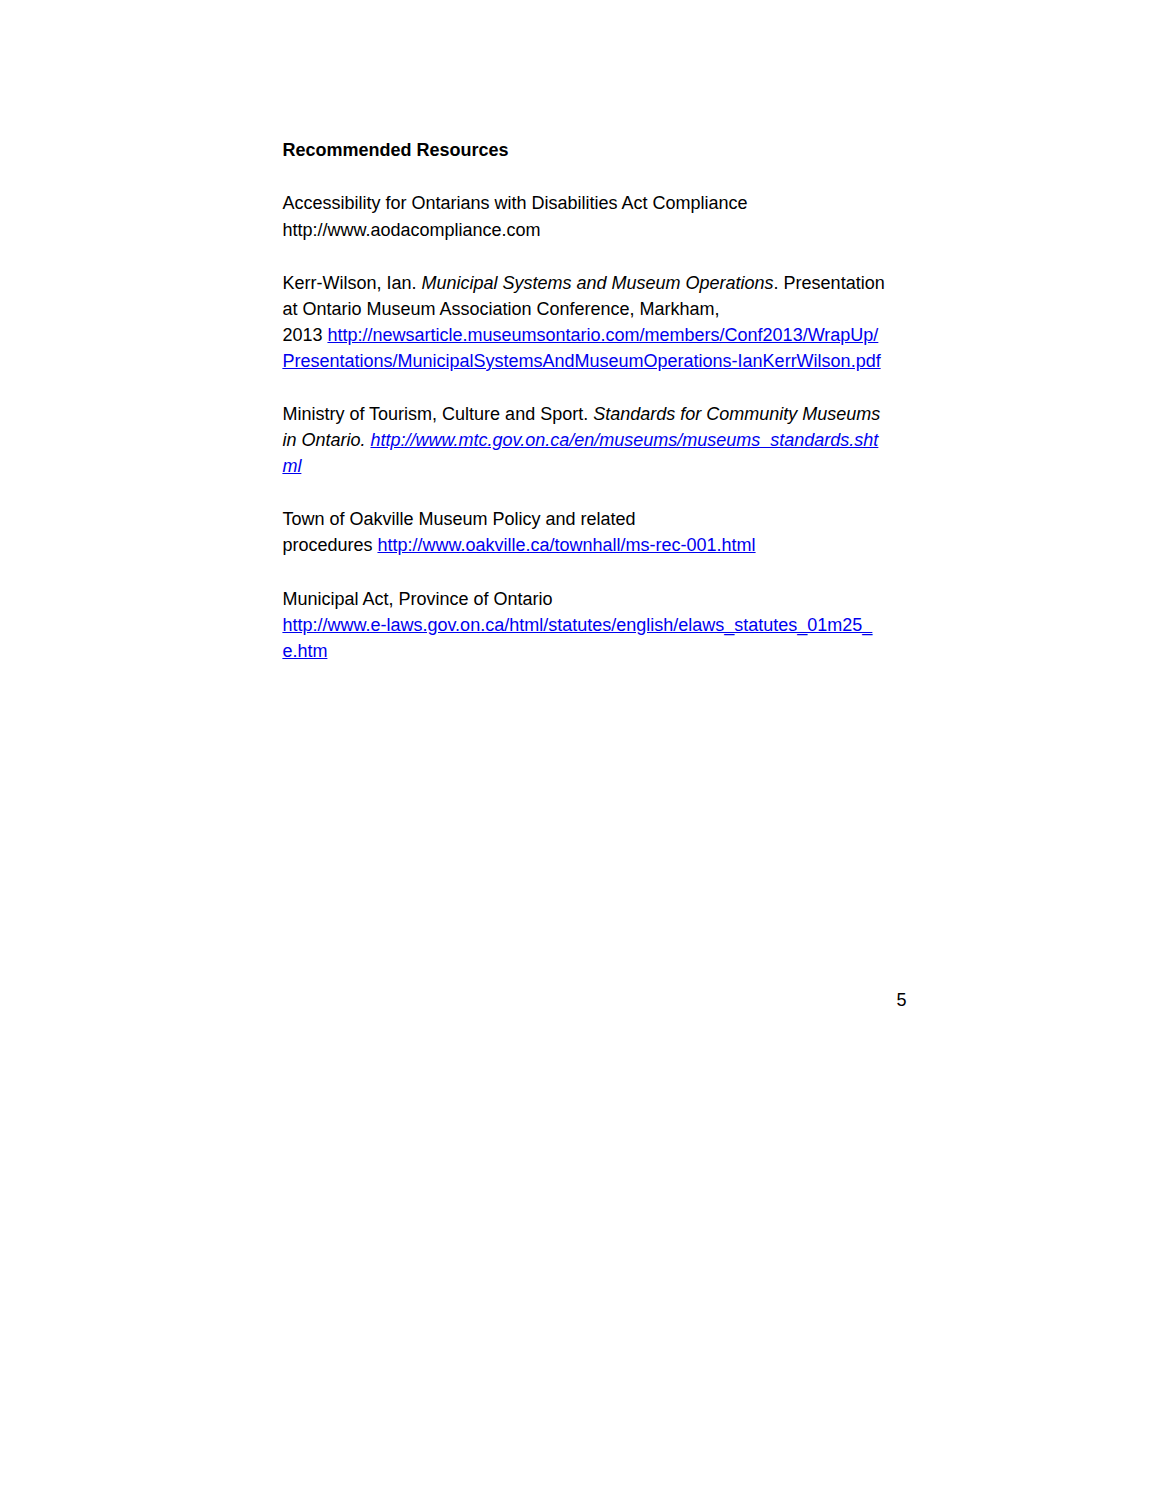Recommended Resources
Accessibility for Ontarians with Disabilities Act Compliance
http://www.aodacompliance.com
Kerr-Wilson, Ian. Municipal Systems and Museum Operations. Presentation at Ontario Museum Association Conference, Markham,
2013 http://newsarticle.museumsontario.com/members/Conf2013/WrapUp/Presentations/MunicipalSystemsAndMuseumOperations-IanKerrWilson.pdf
Ministry of Tourism, Culture and Sport. Standards for Community Museums in Ontario. http://www.mtc.gov.on.ca/en/museums/museums_standards.shtml
Town of Oakville Museum Policy and related
procedures http://www.oakville.ca/townhall/ms-rec-001.html
Municipal Act, Province of Ontario
http://www.e-laws.gov.on.ca/html/statutes/english/elaws_statutes_01m25_e.htm
5